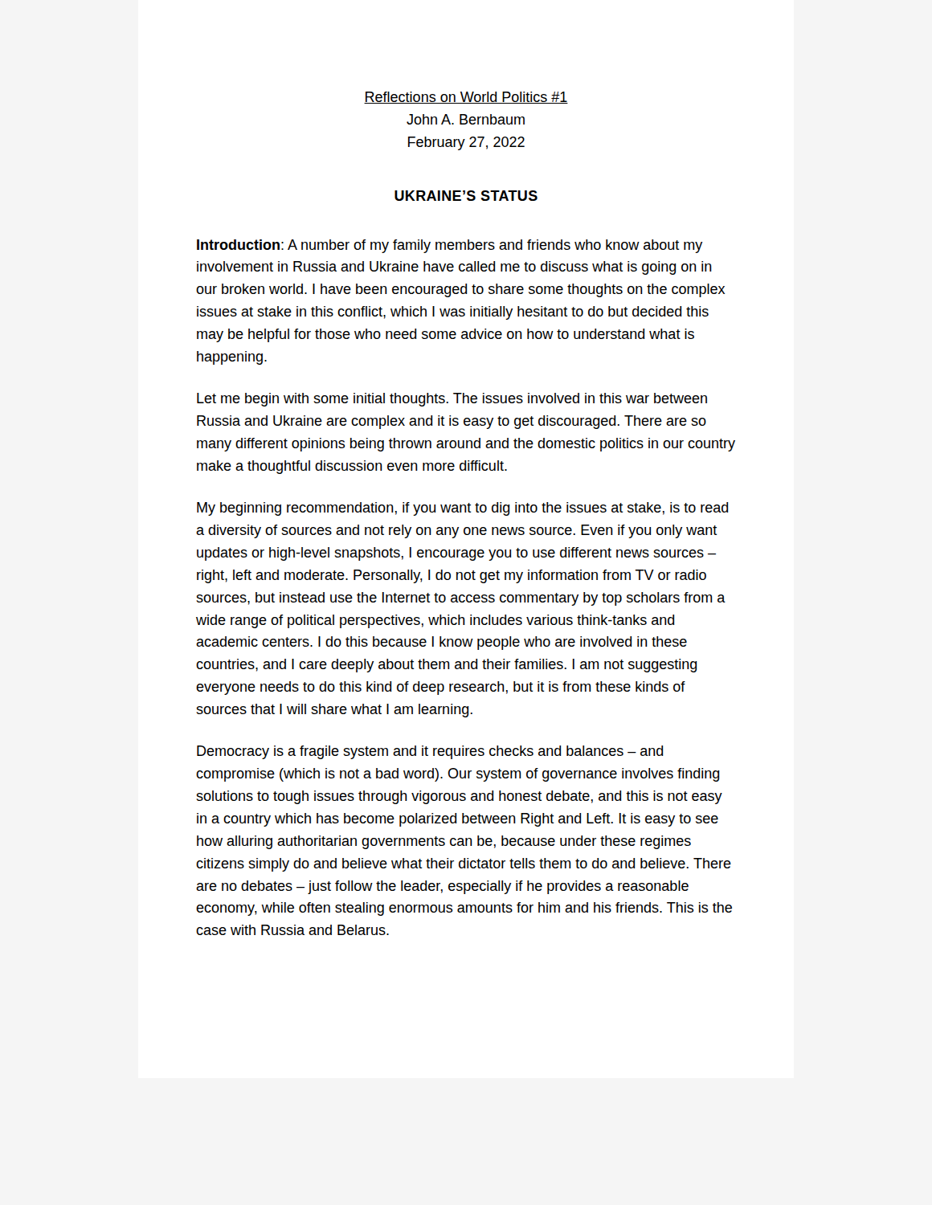Reflections on World Politics #1 John A. Bernbaum February 27, 2022
UKRAINE’S STATUS
Introduction: A number of my family members and friends who know about my involvement in Russia and Ukraine have called me to discuss what is going on in our broken world. I have been encouraged to share some thoughts on the complex issues at stake in this conflict, which I was initially hesitant to do but decided this may be helpful for those who need some advice on how to understand what is happening.
Let me begin with some initial thoughts. The issues involved in this war between Russia and Ukraine are complex and it is easy to get discouraged. There are so many different opinions being thrown around and the domestic politics in our country make a thoughtful discussion even more difficult.
My beginning recommendation, if you want to dig into the issues at stake, is to read a diversity of sources and not rely on any one news source. Even if you only want updates or high-level snapshots, I encourage you to use different news sources – right, left and moderate. Personally, I do not get my information from TV or radio sources, but instead use the Internet to access commentary by top scholars from a wide range of political perspectives, which includes various think-tanks and academic centers. I do this because I know people who are involved in these countries, and I care deeply about them and their families. I am not suggesting everyone needs to do this kind of deep research, but it is from these kinds of sources that I will share what I am learning.
Democracy is a fragile system and it requires checks and balances – and compromise (which is not a bad word). Our system of governance involves finding solutions to tough issues through vigorous and honest debate, and this is not easy in a country which has become polarized between Right and Left. It is easy to see how alluring authoritarian governments can be, because under these regimes citizens simply do and believe what their dictator tells them to do and believe. There are no debates – just follow the leader, especially if he provides a reasonable economy, while often stealing enormous amounts for him and his friends. This is the case with Russia and Belarus.